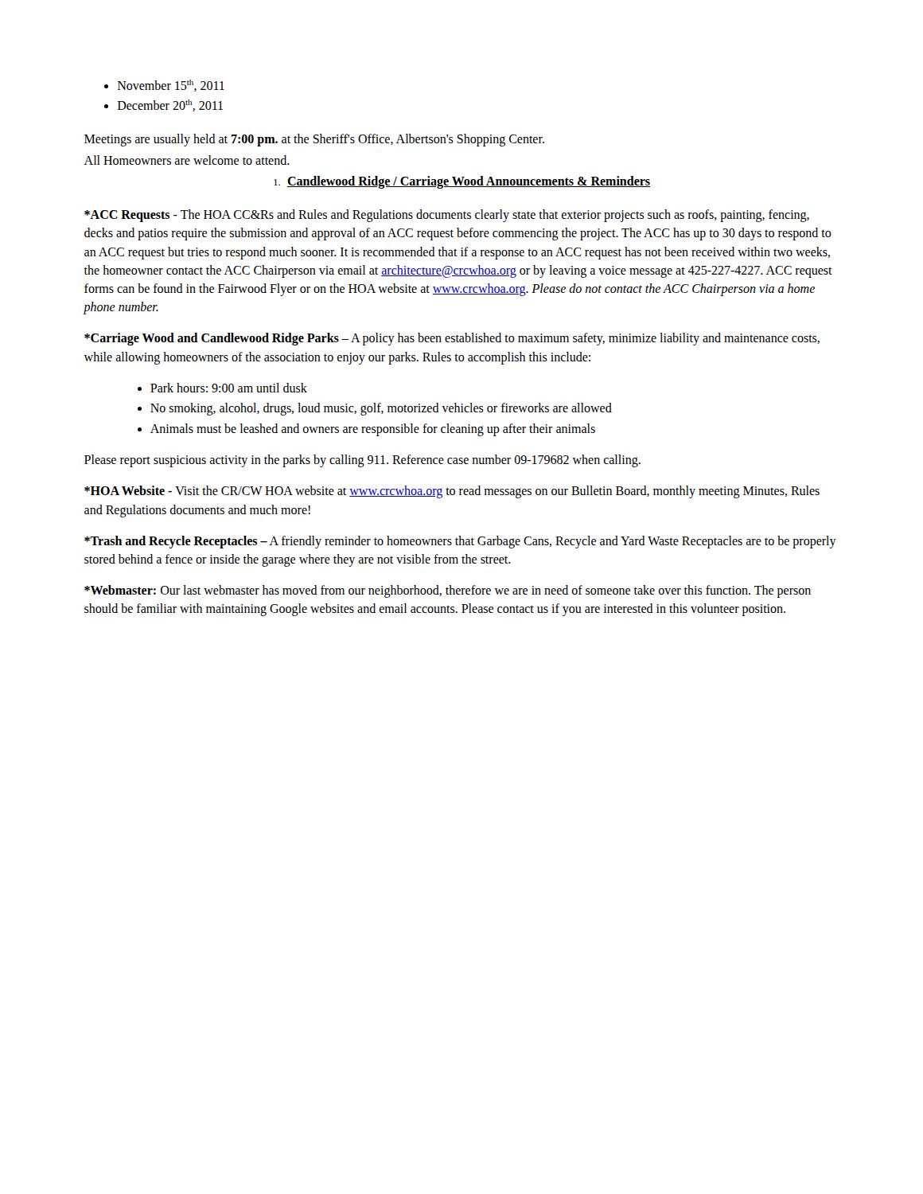November 15th, 2011
December 20th, 2011
Meetings are usually held at 7:00 pm. at the Sheriff's Office, Albertson's Shopping Center.
All Homeowners are welcome to attend.
1. Candlewood Ridge / Carriage Wood Announcements & Reminders
*ACC Requests - The HOA CC&Rs and Rules and Regulations documents clearly state that exterior projects such as roofs, painting, fencing, decks and patios require the submission and approval of an ACC request before commencing the project. The ACC has up to 30 days to respond to an ACC request but tries to respond much sooner. It is recommended that if a response to an ACC request has not been received within two weeks, the homeowner contact the ACC Chairperson via email at architecture@crcwhoa.org or by leaving a voice message at 425-227-4227. ACC request forms can be found in the Fairwood Flyer or on the HOA website at www.crcwhoa.org. Please do not contact the ACC Chairperson via a home phone number.
*Carriage Wood and Candlewood Ridge Parks – A policy has been established to maximum safety, minimize liability and maintenance costs, while allowing homeowners of the association to enjoy our parks. Rules to accomplish this include:
Park hours: 9:00 am until dusk
No smoking, alcohol, drugs, loud music, golf, motorized vehicles or fireworks are allowed
Animals must be leashed and owners are responsible for cleaning up after their animals
Please report suspicious activity in the parks by calling 911. Reference case number 09-179682 when calling.
*HOA Website - Visit the CR/CW HOA website at www.crcwhoa.org to read messages on our Bulletin Board, monthly meeting Minutes, Rules and Regulations documents and much more!
*Trash and Recycle Receptacles – A friendly reminder to homeowners that Garbage Cans, Recycle and Yard Waste Receptacles are to be properly stored behind a fence or inside the garage where they are not visible from the street.
*Webmaster: Our last webmaster has moved from our neighborhood, therefore we are in need of someone take over this function. The person should be familiar with maintaining Google websites and email accounts. Please contact us if you are interested in this volunteer position.